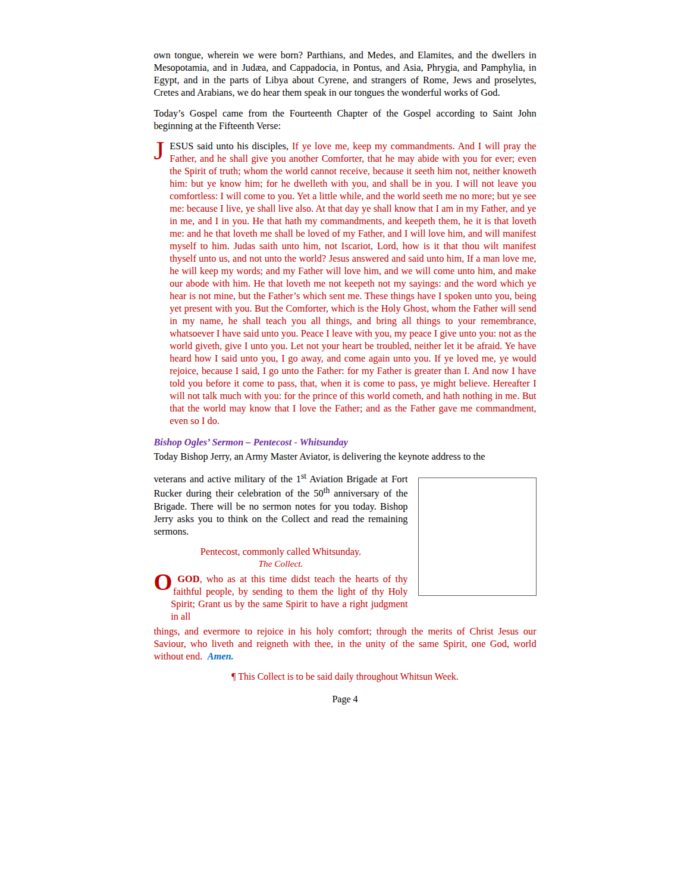own tongue, wherein we were born? Parthians, and Medes, and Elamites, and the dwellers in Mesopotamia, and in Judæa, and Cappadocia, in Pontus, and Asia, Phrygia, and Pamphylia, in Egypt, and in the parts of Libya about Cyrene, and strangers of Rome, Jews and proselytes, Cretes and Arabians, we do hear them speak in our tongues the wonderful works of God.
Today’s Gospel came from the Fourteenth Chapter of the Gospel according to Saint John beginning at the Fifteenth Verse:
JESUS said unto his disciples, If ye love me, keep my commandments. And I will pray the Father, and he shall give you another Comforter, that he may abide with you for ever; even the Spirit of truth; whom the world cannot receive, because it seeth him not, neither knoweth him: but ye know him; for he dwelleth with you, and shall be in you. I will not leave you comfortless: I will come to you. Yet a little while, and the world seeth me no more; but ye see me: because I live, ye shall live also. At that day ye shall know that I am in my Father, and ye in me, and I in you. He that hath my commandments, and keepeth them, he it is that loveth me: and he that loveth me shall be loved of my Father, and I will love him, and will manifest myself to him. Judas saith unto him, not Iscariot, Lord, how is it that thou wilt manifest thyself unto us, and not unto the world? Jesus answered and said unto him, If a man love me, he will keep my words; and my Father will love him, and we will come unto him, and make our abode with him. He that loveth me not keepeth not my sayings: and the word which ye hear is not mine, but the Father’s which sent me. These things have I spoken unto you, being yet present with you. But the Comforter, which is the Holy Ghost, whom the Father will send in my name, he shall teach you all things, and bring all things to your remembrance, whatsoever I have said unto you. Peace I leave with you, my peace I give unto you: not as the world giveth, give I unto you. Let not your heart be troubled, neither let it be afraid. Ye have heard how I said unto you, I go away, and come again unto you. If ye loved me, ye would rejoice, because I said, I go unto the Father: for my Father is greater than I. And now I have told you before it come to pass, that, when it is come to pass, ye might believe. Hereafter I will not talk much with you: for the prince of this world cometh, and hath nothing in me. But that the world may know that I love the Father; and as the Father gave me commandment, even so I do.
Bishop Ogles’ Sermon – Pentecost - Whitsunday
Today Bishop Jerry, an Army Master Aviator, is delivering the keynote address to the
veterans and active military of the 1st Aviation Brigade at Fort Rucker during their celebration of the 50th anniversary of the Brigade. There will be no sermon notes for you today. Bishop Jerry asks you to think on the Collect and read the remaining sermons.
Pentecost, commonly called Whitsunday.
The Collect.
O GOD, who as at this time didst teach the hearts of thy faithful people, by sending to them the light of thy Holy Spirit; Grant us by the same Spirit to have a right judgment in all
things, and evermore to rejoice in his holy comfort; through the merits of Christ Jesus our Saviour, who liveth and reigneth with thee, in the unity of the same Spirit, one God, world without end. Amen.
¶ This Collect is to be said daily throughout Whitsun Week.
Page 4